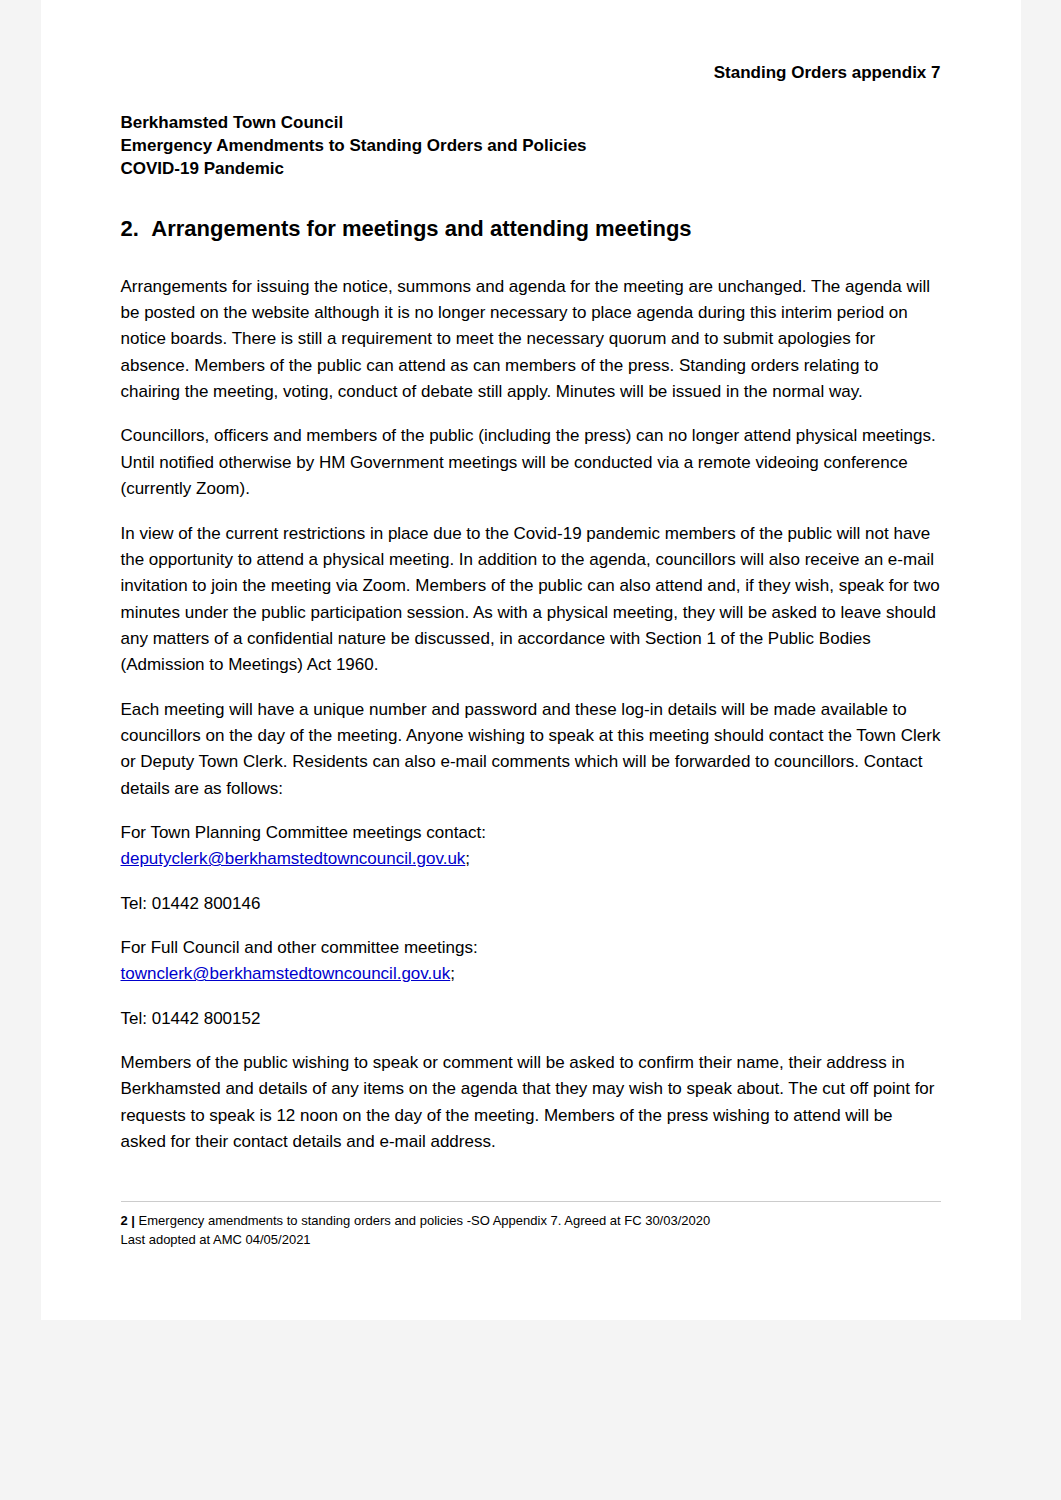Standing Orders appendix 7
Berkhamsted Town Council
Emergency Amendments to Standing Orders and Policies
COVID-19 Pandemic
2. Arrangements for meetings and attending meetings
Arrangements for issuing the notice, summons and agenda for the meeting are unchanged. The agenda will be posted on the website although it is no longer necessary to place agenda during this interim period on notice boards. There is still a requirement to meet the necessary quorum and to submit apologies for absence. Members of the public can attend as can members of the press. Standing orders relating to chairing the meeting, voting, conduct of debate still apply. Minutes will be issued in the normal way.
Councillors, officers and members of the public (including the press) can no longer attend physical meetings. Until notified otherwise by HM Government meetings will be conducted via a remote videoing conference (currently Zoom).
In view of the current restrictions in place due to the Covid-19 pandemic members of the public will not have the opportunity to attend a physical meeting. In addition to the agenda, councillors will also receive an e-mail invitation to join the meeting via Zoom. Members of the public can also attend and, if they wish, speak for two minutes under the public participation session. As with a physical meeting, they will be asked to leave should any matters of a confidential nature be discussed, in accordance with Section 1 of the Public Bodies (Admission to Meetings) Act 1960.
Each meeting will have a unique number and password and these log-in details will be made available to councillors on the day of the meeting. Anyone wishing to speak at this meeting should contact the Town Clerk or Deputy Town Clerk. Residents can also e-mail comments which will be forwarded to councillors. Contact details are as follows:
For Town Planning Committee meetings contact:
deputyclerk@berkhamstedtowncouncil.gov.uk;
Tel: 01442 800146
For Full Council and other committee meetings:
townclerk@berkhamstedtowncouncil.gov.uk;
Tel: 01442 800152
Members of the public wishing to speak or comment will be asked to confirm their name, their address in Berkhamsted and details of any items on the agenda that they may wish to speak about. The cut off point for requests to speak is 12 noon on the day of the meeting. Members of the press wishing to attend will be asked for their contact details and e-mail address.
2 | Emergency amendments to standing orders and policies -SO Appendix 7. Agreed at FC 30/03/2020
Last adopted at AMC 04/05/2021